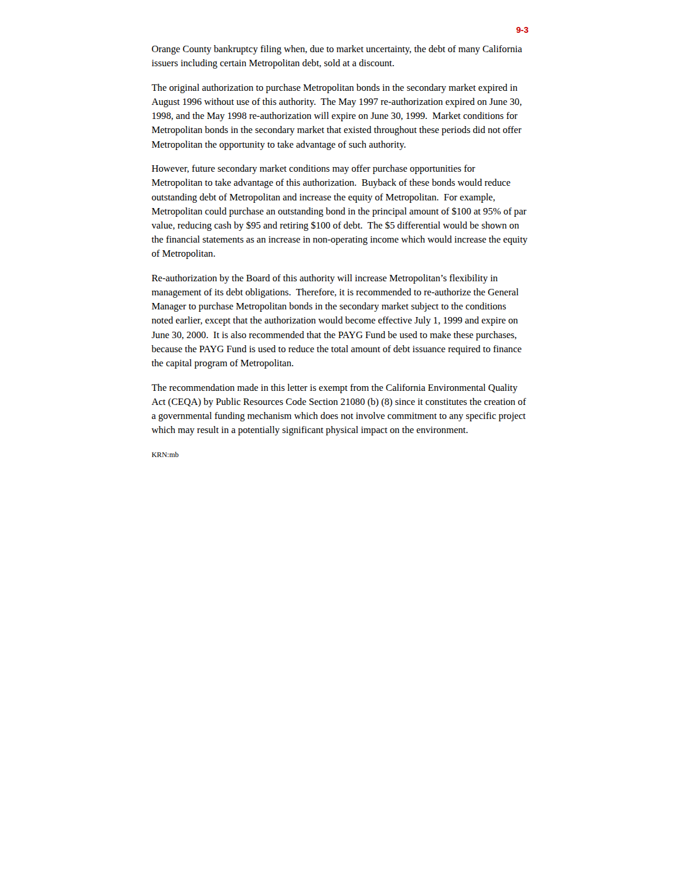9-3
Orange County bankruptcy filing when, due to market uncertainty, the debt of many California issuers including certain Metropolitan debt, sold at a discount.
The original authorization to purchase Metropolitan bonds in the secondary market expired in August 1996 without use of this authority. The May 1997 re-authorization expired on June 30, 1998, and the May 1998 re-authorization will expire on June 30, 1999. Market conditions for Metropolitan bonds in the secondary market that existed throughout these periods did not offer Metropolitan the opportunity to take advantage of such authority.
However, future secondary market conditions may offer purchase opportunities for Metropolitan to take advantage of this authorization. Buyback of these bonds would reduce outstanding debt of Metropolitan and increase the equity of Metropolitan. For example, Metropolitan could purchase an outstanding bond in the principal amount of $100 at 95% of par value, reducing cash by $95 and retiring $100 of debt. The $5 differential would be shown on the financial statements as an increase in non-operating income which would increase the equity of Metropolitan.
Re-authorization by the Board of this authority will increase Metropolitan’s flexibility in management of its debt obligations. Therefore, it is recommended to re-authorize the General Manager to purchase Metropolitan bonds in the secondary market subject to the conditions noted earlier, except that the authorization would become effective July 1, 1999 and expire on June 30, 2000. It is also recommended that the PAYG Fund be used to make these purchases, because the PAYG Fund is used to reduce the total amount of debt issuance required to finance the capital program of Metropolitan.
The recommendation made in this letter is exempt from the California Environmental Quality Act (CEQA) by Public Resources Code Section 21080 (b) (8) since it constitutes the creation of a governmental funding mechanism which does not involve commitment to any specific project which may result in a potentially significant physical impact on the environment.
KRN:mb